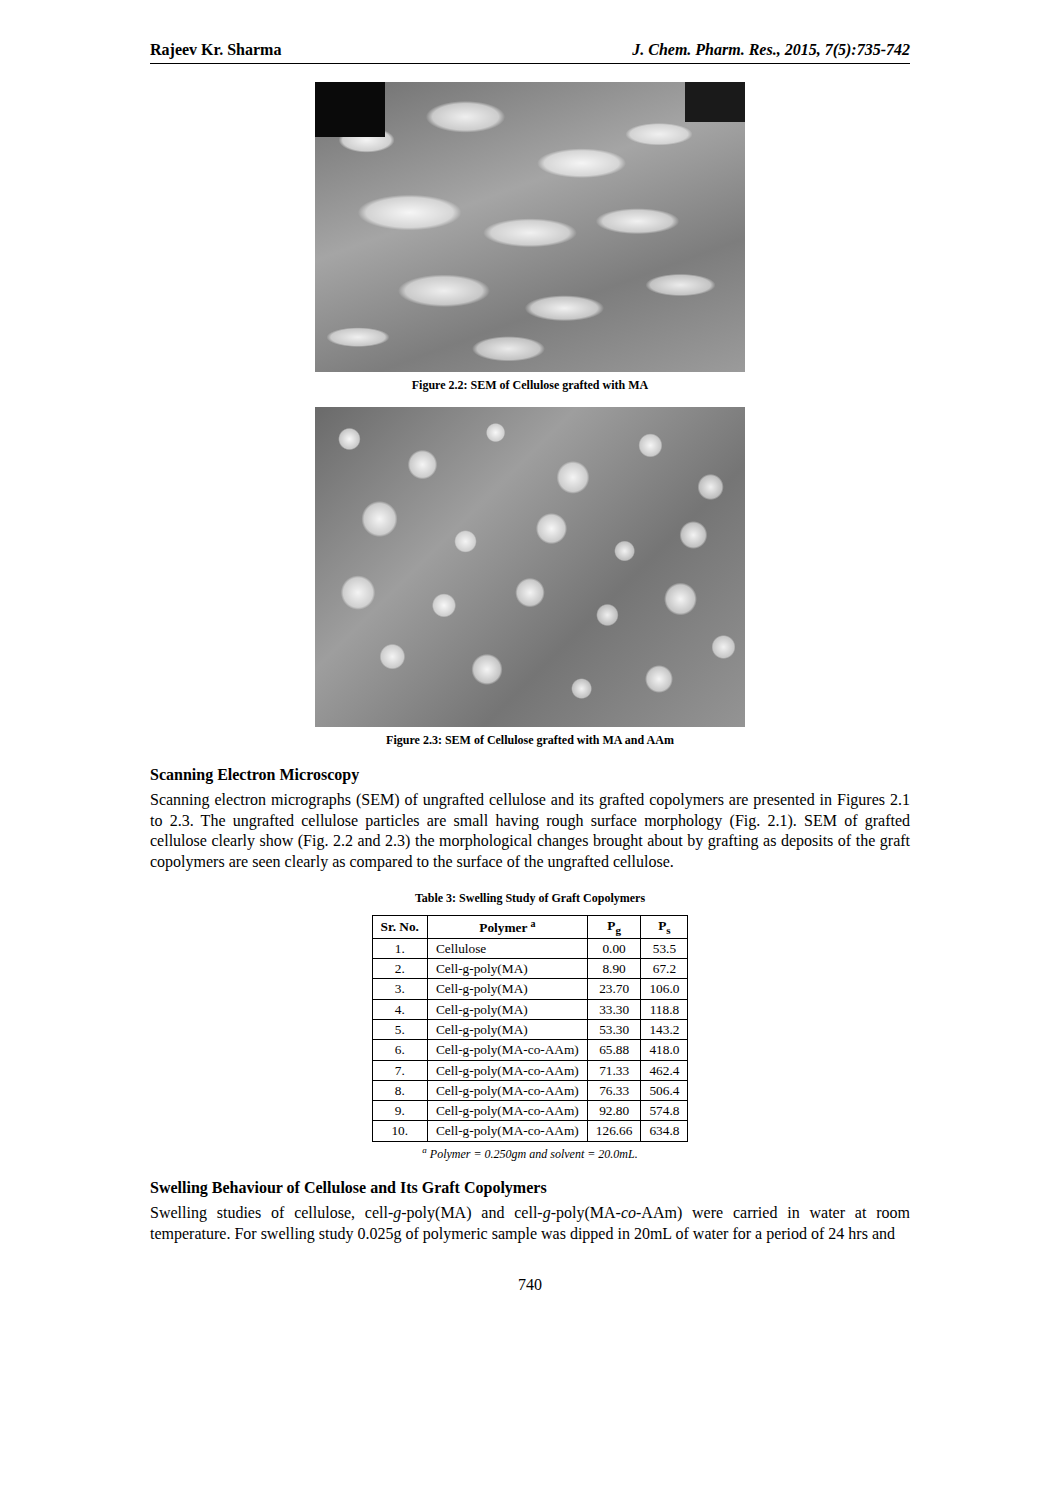Rajeev Kr. Sharma J. Chem. Pharm. Res., 2015, 7(5):735-742
Figure 2.2: SEM of Cellulose grafted with MA
Figure 2.3: SEM of Cellulose grafted with MA and AAm
Scanning Electron Microscopy
Scanning electron micrographs (SEM) of ungrafted cellulose and its grafted copolymers are presented in Figures 2.1 to 2.3. The ungrafted cellulose particles are small having rough surface morphology (Fig. 2.1). SEM of grafted cellulose clearly show (Fig. 2.2 and 2.3) the morphological changes brought about by grafting as deposits of the graft copolymers are seen clearly as compared to the surface of the ungrafted cellulose.
Table 3: Swelling Study of Graft Copolymers
| Sr. No. | Polymer a | P g | P s |
| --- | --- | --- | --- |
| 1. | Cellulose | 0.00 | 53.5 |
| 2. | Cell-g-poly(MA) | 8.90 | 67.2 |
| 3. | Cell-g-poly(MA) | 23.70 | 106.0 |
| 4. | Cell-g-poly(MA) | 33.30 | 118.8 |
| 5. | Cell-g-poly(MA) | 53.30 | 143.2 |
| 6. | Cell-g-poly(MA-co-AAm) | 65.88 | 418.0 |
| 7. | Cell-g-poly(MA-co-AAm) | 71.33 | 462.4 |
| 8. | Cell-g-poly(MA-co-AAm) | 76.33 | 506.4 |
| 9. | Cell-g-poly(MA-co-AAm) | 92.80 | 574.8 |
| 10. | Cell-g-poly(MA-co-AAm) | 126.66 | 634.8 |
a Polymer = 0.250gm and solvent = 20.0mL.
Swelling Behaviour of Cellulose and Its Graft Copolymers
Swelling studies of cellulose, cell-g-poly(MA) and cell-g-poly(MA-co-AAm) were carried in water at room temperature. For swelling study 0.025g of polymeric sample was dipped in 20mL of water for a period of 24 hrs and
740